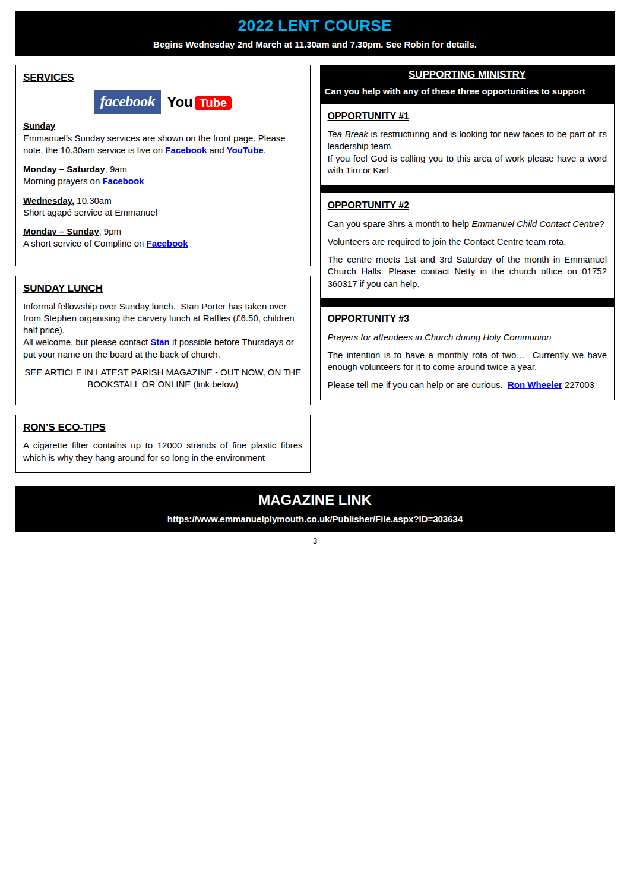2022 LENT COURSE
Begins Wednesday 2nd March at 11.30am and 7.30pm. See Robin for details.
SERVICES
facebook YouTube
Sunday
Emmanuel’s Sunday services are shown on the front page. Please note, the 10.30am service is live on Facebook and YouTube.
Monday – Saturday, 9am
Morning prayers on Facebook
Wednesday, 10.30am
Short agapé service at Emmanuel
Monday – Sunday, 9pm
A short service of Compline on Facebook
SUNDAY LUNCH
Informal fellowship over Sunday lunch. Stan Porter has taken over from Stephen organising the carvery lunch at Raffles (£6.50, children half price).
All welcome, but please contact Stan if possible before Thursdays or put your name on the board at the back of church.
SEE ARTICLE IN LATEST PARISH MAGAZINE - OUT NOW, ON THE BOOKSTALL OR ONLINE (link below)
RON’S ECO-TIPS
A cigarette filter contains up to 12000 strands of fine plastic fibres which is why they hang around for so long in the environment
SUPPORTING MINISTRY
Can you help with any of these three opportunities to support
OPPORTUNITY #1
Tea Break is restructuring and is looking for new faces to be part of its leadership team.
If you feel God is calling you to this area of work please have a word with Tim or Karl.
OPPORTUNITY #2
Can you spare 3hrs a month to help Emmanuel Child Contact Centre?
Volunteers are required to join the Contact Centre team rota.
The centre meets 1st and 3rd Saturday of the month in Emmanuel Church Halls. Please contact Netty in the church office on 01752 360317 if you can help.
OPPORTUNITY #3
Prayers for attendees in Church during Holy Communion
The intention is to have a monthly rota of two… Currently we have enough volunteers for it to come around twice a year.
Please tell me if you can help or are curious. Ron Wheeler 227003
MAGAZINE LINK
https://www.emmanuelplymouth.co.uk/Publisher/File.aspx?ID=303634
3